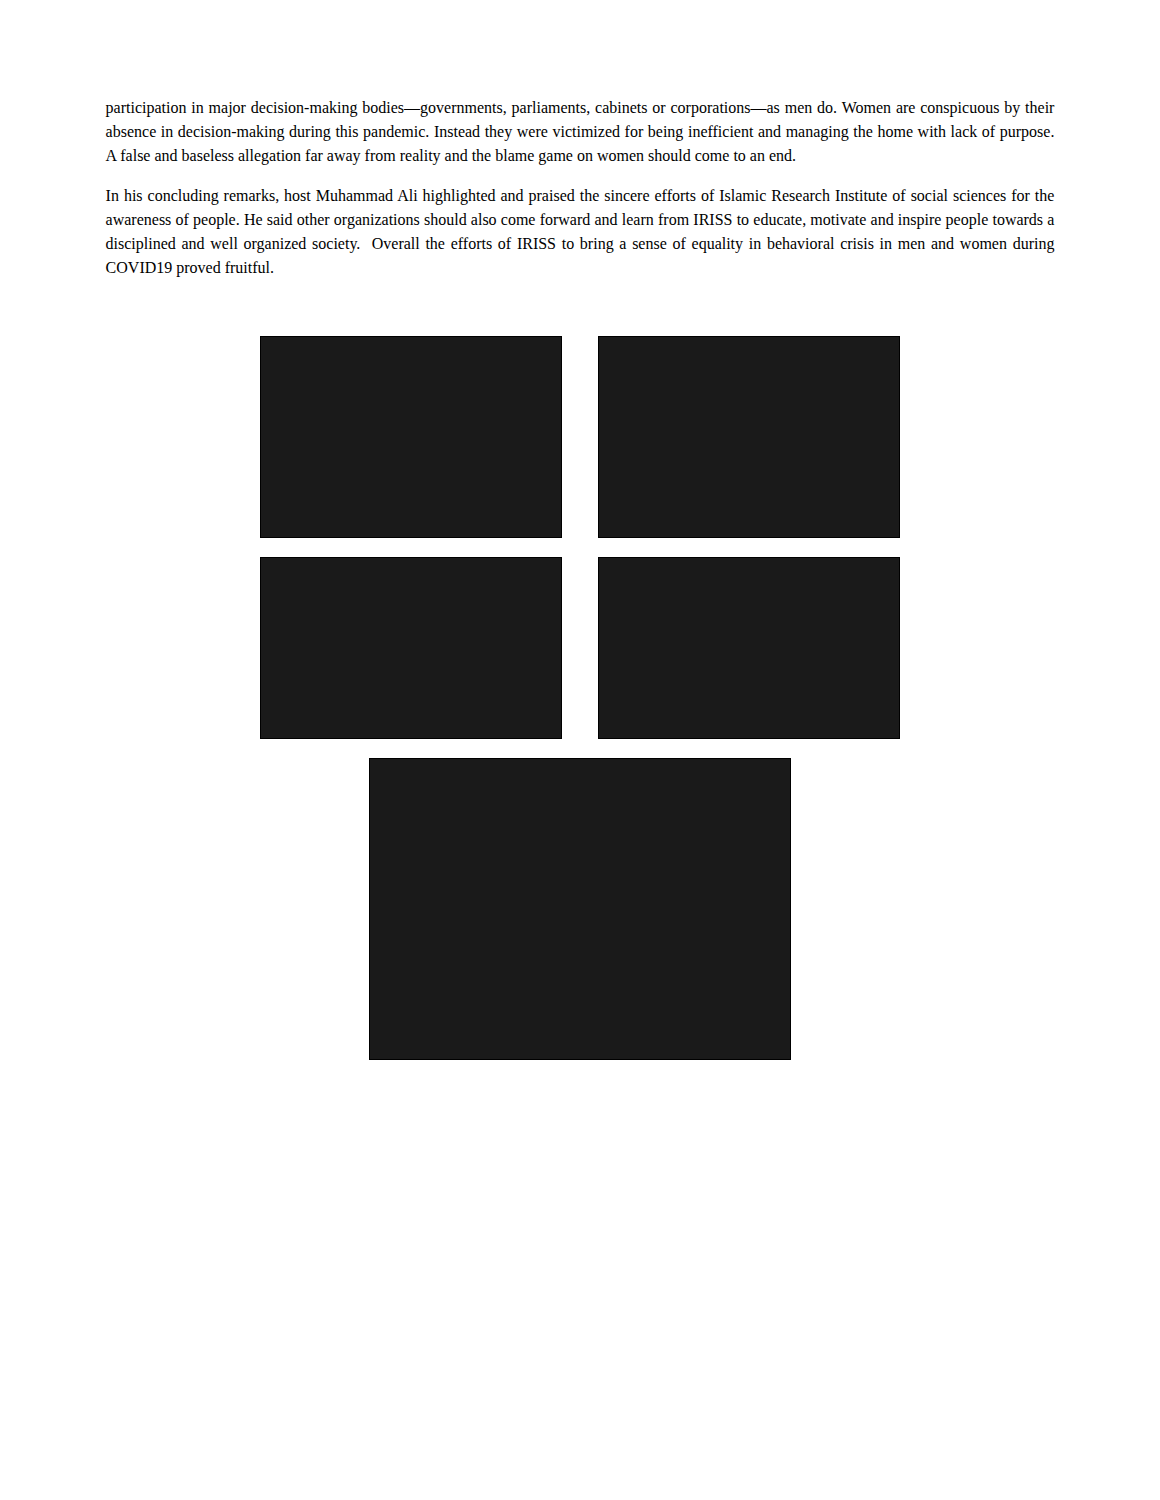participation in major decision-making bodies—governments, parliaments, cabinets or corporations—as men do. Women are conspicuous by their absence in decision-making during this pandemic. Instead they were victimized for being inefficient and managing the home with lack of purpose. A false and baseless allegation far away from reality and the blame game on women should come to an end.
In his concluding remarks, host Muhammad Ali highlighted and praised the sincere efforts of Islamic Research Institute of social sciences for the awareness of people. He said other organizations should also come forward and learn from IRISS to educate, motivate and inspire people towards a disciplined and well organized society. Overall the efforts of IRISS to bring a sense of equality in behavioral crisis in men and women during COVID19 proved fruitful.